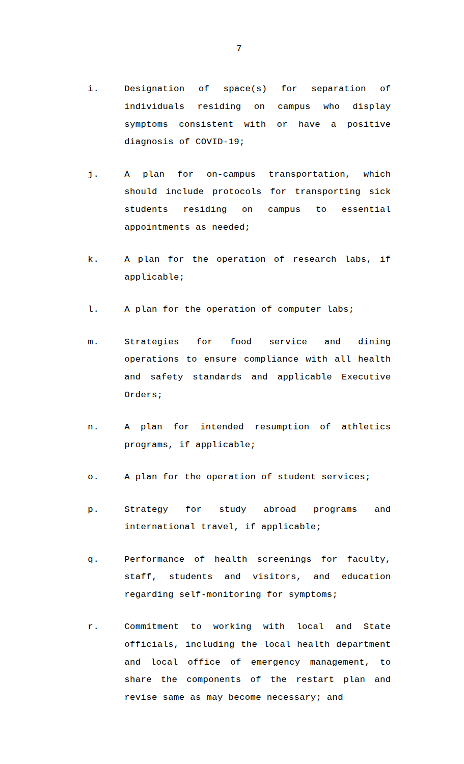7
i. Designation of space(s) for separation of individuals residing on campus who display symptoms consistent with or have a positive diagnosis of COVID-19;
j. A plan for on-campus transportation, which should include protocols for transporting sick students residing on campus to essential appointments as needed;
k. A plan for the operation of research labs, if applicable;
l. A plan for the operation of computer labs;
m. Strategies for food service and dining operations to ensure compliance with all health and safety standards and applicable Executive Orders;
n. A plan for intended resumption of athletics programs, if applicable;
o. A plan for the operation of student services;
p. Strategy for study abroad programs and international travel, if applicable;
q. Performance of health screenings for faculty, staff, students and visitors, and education regarding self-monitoring for symptoms;
r. Commitment to working with local and State officials, including the local health department and local office of emergency management, to share the components of the restart plan and revise same as may become necessary; and